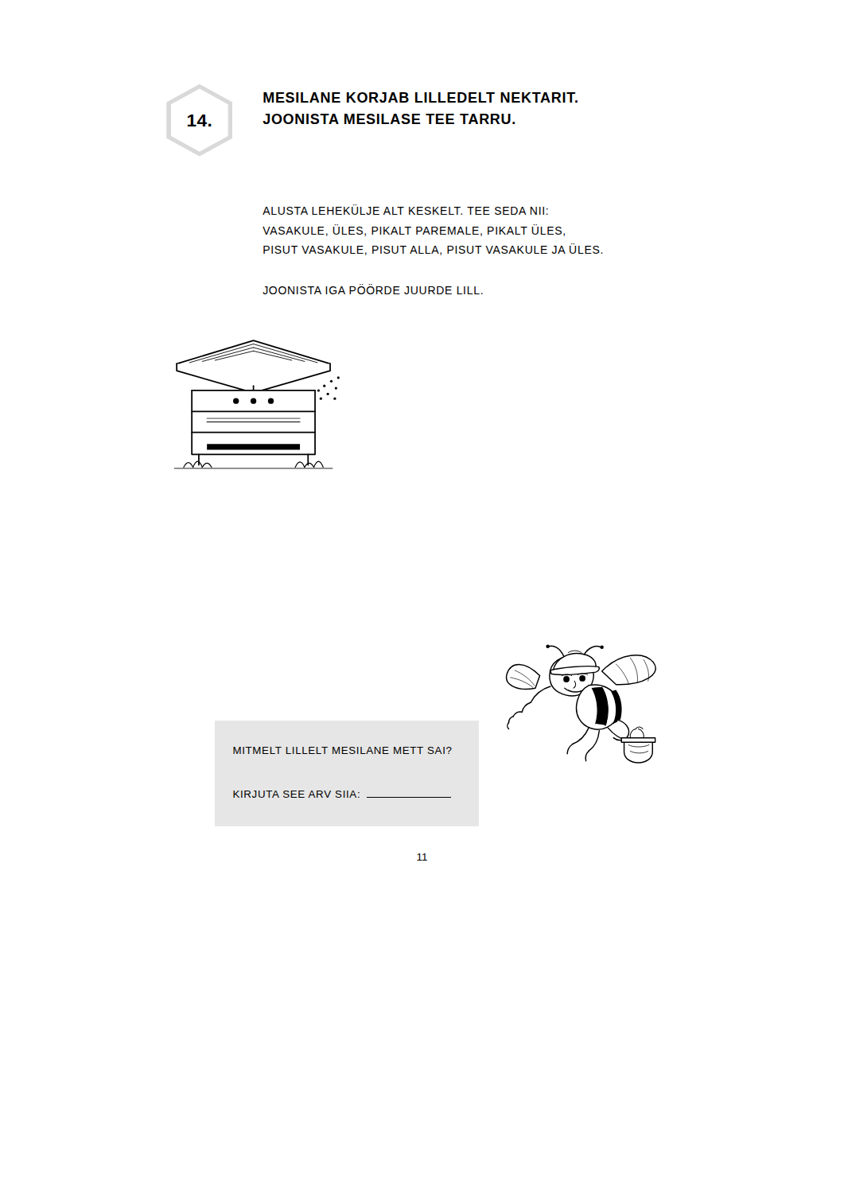14.
Mesilane korjab lilledelt nektarit.
Joonista mesilase tee tarru.
Alusta lehekülje alt keskelt. Tee seda nii:
vasakule, üles, pikalt paremale, pikalt üles,
pisut vasakule, pisut alla, pisut vasakule ja üles.
Joonista iga pöörde juurde lill.
Mitmelt lillelt mesilane mett sai?
Kirjuta see arv siia:
11